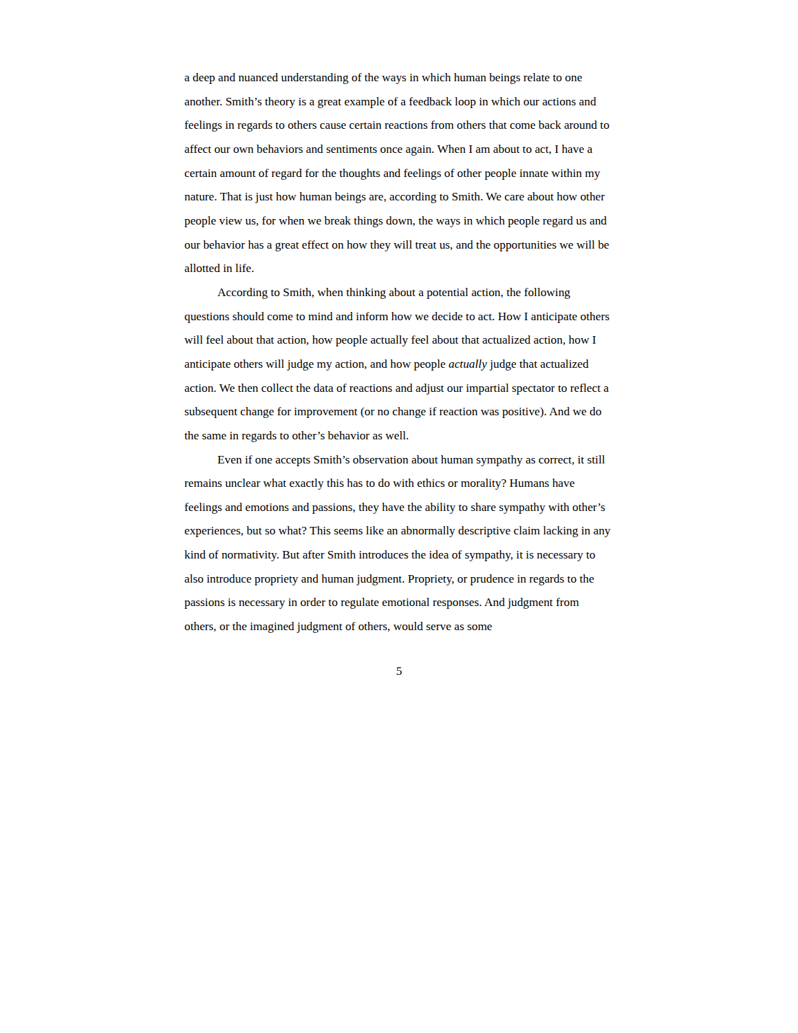a deep and nuanced understanding of the ways in which human beings relate to one another. Smith’s theory is a great example of a feedback loop in which our actions and feelings in regards to others cause certain reactions from others that come back around to affect our own behaviors and sentiments once again. When I am about to act, I have a certain amount of regard for the thoughts and feelings of other people innate within my nature. That is just how human beings are, according to Smith. We care about how other people view us, for when we break things down, the ways in which people regard us and our behavior has a great effect on how they will treat us, and the opportunities we will be allotted in life.
According to Smith, when thinking about a potential action, the following questions should come to mind and inform how we decide to act. How I anticipate others will feel about that action, how people actually feel about that actualized action, how I anticipate others will judge my action, and how people actually judge that actualized action. We then collect the data of reactions and adjust our impartial spectator to reflect a subsequent change for improvement (or no change if reaction was positive). And we do the same in regards to other’s behavior as well.
Even if one accepts Smith’s observation about human sympathy as correct, it still remains unclear what exactly this has to do with ethics or morality? Humans have feelings and emotions and passions, they have the ability to share sympathy with other’s experiences, but so what? This seems like an abnormally descriptive claim lacking in any kind of normativity. But after Smith introduces the idea of sympathy, it is necessary to also introduce propriety and human judgment. Propriety, or prudence in regards to the passions is necessary in order to regulate emotional responses. And judgment from others, or the imagined judgment of others, would serve as some
5